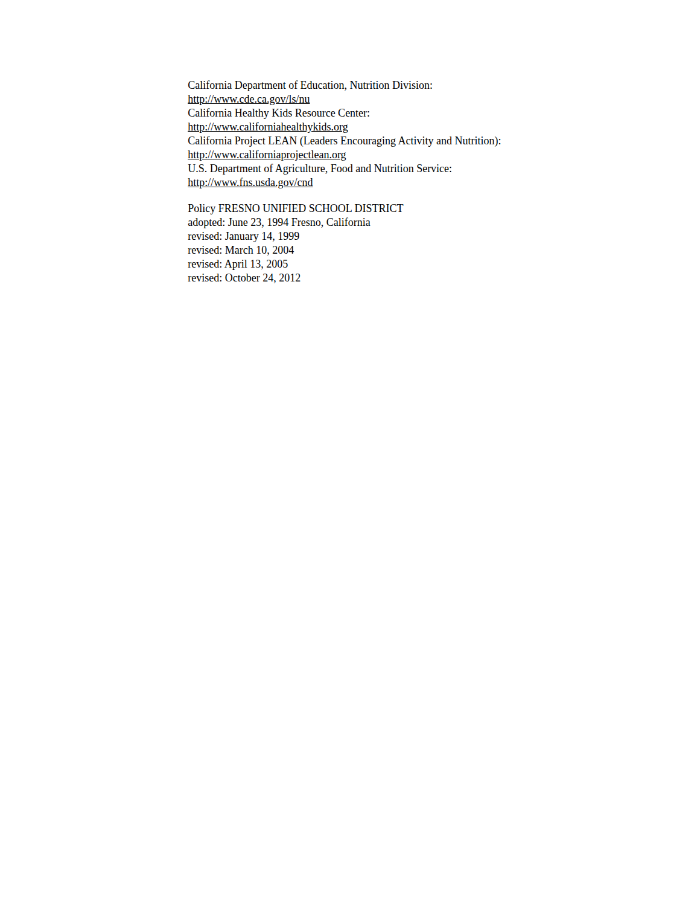California Department of Education, Nutrition Division: http://www.cde.ca.gov/ls/nu
California Healthy Kids Resource Center: http://www.californiahealthykids.org
California Project LEAN (Leaders Encouraging Activity and Nutrition):
http://www.californiaprojectlean.org
U.S. Department of Agriculture, Food and Nutrition Service: http://www.fns.usda.gov/cnd
Policy FRESNO UNIFIED SCHOOL DISTRICT
adopted: June 23, 1994 Fresno, California
revised: January 14, 1999
revised: March 10, 2004
revised: April 13, 2005
revised: October 24, 2012